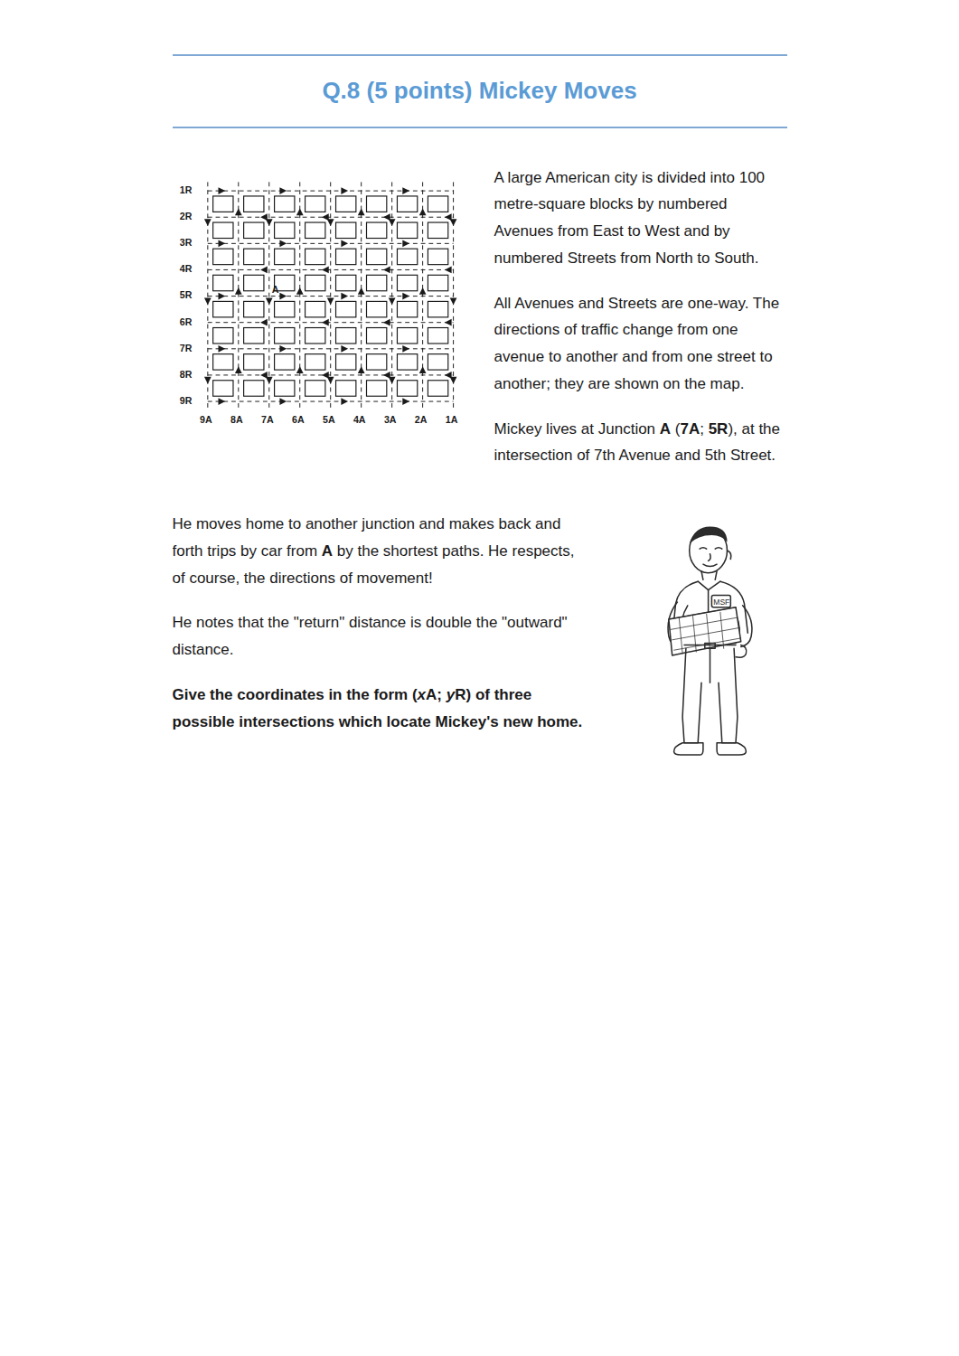Q.8 (5 points) Mickey Moves
City grid map A grid of nine horizontal streets labelled 1R to 9R on the left and nine vertical avenues labelled 9A to 1A along the bottom. Dashed lines with arrowheads show alternating one-way directions. Junction A is marked near 7A and 5R. A 1R 2R 3R 4R 5R 6R 7R 8R 9R 9A 8A 7A 6A 5A 4A 3A 2A 1A
A large American city is divided into 100 metre-square blocks by numbered Avenues from East to West and by numbered Streets from North to South.
All Avenues and Streets are one-way. The directions of traffic change from one avenue to another and from one street to another; they are shown on the map.
Mickey lives at Junction A (7A; 5R), at the intersection of 7th Avenue and 5th Street.
Mickey holding a map Line drawing of a young man in a polo shirt and trousers, holding an open folded map marked with a grid. MSF
He moves home to another junction and makes back and forth trips by car from A by the shortest paths. He respects, of course, the directions of movement!
He notes that the "return" distance is double the "outward" distance.
Give the coordinates in the form (x A; y R) of three possible intersections which locate Mickey's new home.